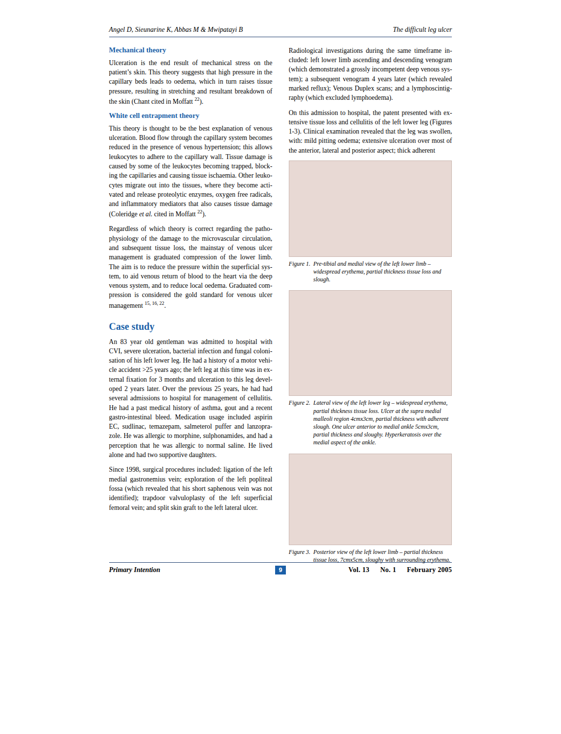Angel D, Sieunarine K, Abbas M & Mwipatayi B
The difficult leg ulcer
Mechanical theory
Ulceration is the end result of mechanical stress on the patient’s skin. This theory suggests that high pressure in the capillary beds leads to oedema, which in turn raises tissue pressure, resulting in stretching and resultant breakdown of the skin (Chant cited in Moffatt 22).
White cell entrapment theory
This theory is thought to be the best explanation of venous ulceration. Blood flow through the capillary system becomes reduced in the presence of venous hypertension; this allows leukocytes to adhere to the capillary wall. Tissue damage is caused by some of the leukocytes becoming trapped, blocking the capillaries and causing tissue ischaemia. Other leukocytes migrate out into the tissues, where they become activated and release proteolytic enzymes, oxygen free radicals, and inflammatory mediators that also causes tissue damage (Coleridge et al. cited in Moffatt 22).
Regardless of which theory is correct regarding the pathophysiology of the damage to the microvascular circulation, and subsequent tissue loss, the mainstay of venous ulcer management is graduated compression of the lower limb. The aim is to reduce the pressure within the superficial system, to aid venous return of blood to the heart via the deep venous system, and to reduce local oedema. Graduated compression is considered the gold standard for venous ulcer management 15, 16, 22.
Case study
An 83 year old gentleman was admitted to hospital with CVI, severe ulceration, bacterial infection and fungal colonisation of his left lower leg. He had a history of a motor vehicle accident >25 years ago; the left leg at this time was in external fixation for 3 months and ulceration to this leg developed 2 years later. Over the previous 25 years, he had had several admissions to hospital for management of cellulitis. He had a past medical history of asthma, gout and a recent gastro-intestinal bleed. Medication usage included aspirin EC, sudlinac, temazepam, salmeterol puffer and lanzoprazole. He was allergic to morphine, sulphonamides, and had a perception that he was allergic to normal saline. He lived alone and had two supportive daughters.
Since 1998, surgical procedures included: ligation of the left medial gastronemius vein; exploration of the left popliteal fossa (which revealed that his short saphenous vein was not identified); trapdoor valvuloplasty of the left superficial femoral vein; and split skin graft to the left lateral ulcer.
Radiological investigations during the same timeframe included: left lower limb ascending and descending venogram (which demonstrated a grossly incompetent deep venous system); a subsequent venogram 4 years later (which revealed marked reflux); Venous Duplex scans; and a lymphoscintigraphy (which excluded lymphoedema).
On this admission to hospital, the patent presented with extensive tissue loss and cellulitis of the left lower leg (Figures 1-3). Clinical examination revealed that the leg was swollen, with: mild pitting oedema; extensive ulceration over most of the anterior, lateral and posterior aspect; thick adherent
Figure 1. Pre-tibial and medial view of the left lower limb – widespread erythema, partial thickness tissue loss and slough.
Figure 2. Lateral view of the left lower leg – widespread erythema, partial thickness tissue loss. Ulcer at the supra medial malleoli region 4cmx3cm, partial thickness with adherent slough. One ulcer anterior to medial ankle 5cmx3cm, partial thickness and sloughy. Hyperkeratosis over the medial aspect of the ankle.
Figure 3. Posterior view of the left lower limb – partial thickness tissue loss, 7cmx5cm, sloughy with surrounding erythema.
Primary Intention
9
Vol. 13No. 1 February 2005